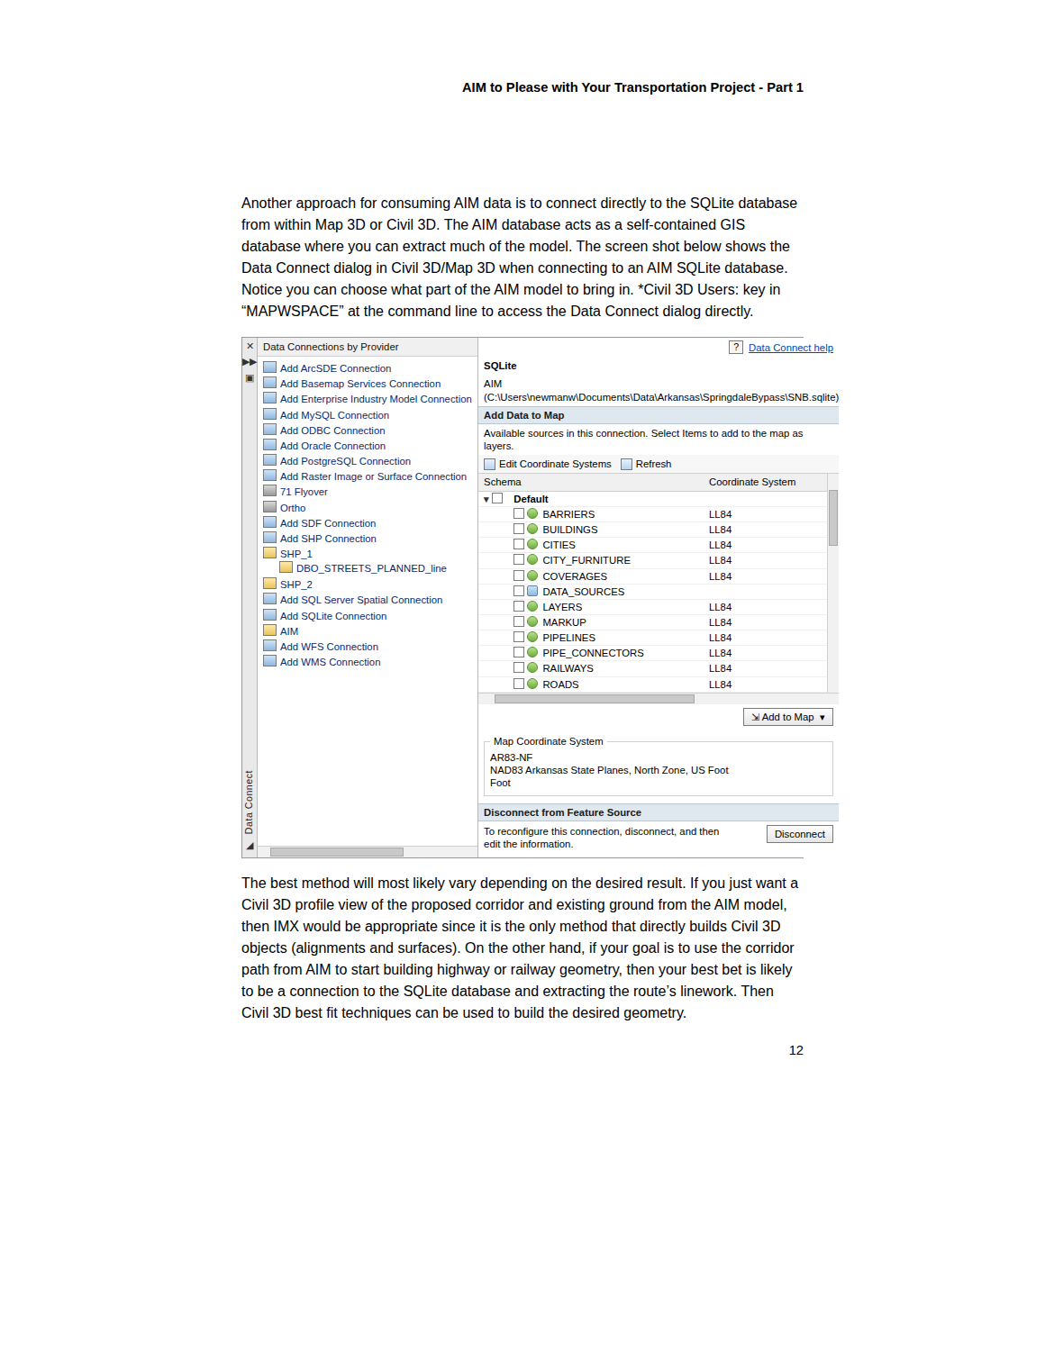AIM to Please with Your Transportation Project - Part 1
Another approach for consuming AIM data is to connect directly to the SQLite database from within Map 3D or Civil 3D. The AIM database acts as a self-contained GIS database where you can extract much of the model. The screen shot below shows the Data Connect dialog in Civil 3D/Map 3D when connecting to an AIM SQLite database. Notice you can choose what part of the AIM model to bring in. *Civil 3D Users: key in “MAPWSPACE” at the command line to access the Data Connect dialog directly.
✕
▶▶
▣
Data Connect
◢
Data Connections by Provider
Add ArcSDE Connection
Add Basemap Services Connection
Add Enterprise Industry Model Connection
Add MySQL Connection
Add ODBC Connection
Add Oracle Connection
Add PostgreSQL Connection
Add Raster Image or Surface Connection
71 Flyover
Ortho
Add SDF Connection
Add SHP Connection
SHP_1
DBO_STREETS_PLANNED_line
SHP_2
Add SQL Server Spatial Connection
Add SQLite Connection
AIM
Add WFS Connection
Add WMS Connection
? Data Connect help
SQLite
AIM (C:\Users\newmanw\Documents\Data\Arkansas\SpringdaleBypass\SNB.sqlite)
Add Data to Map
Available sources in this connection. Select Items to add to the map as layers.
Edit Coordinate Systems Refresh
| Schema | Coordinate System |
| --- | --- |
| ▾ | Default |
| | BARRIERS | LL84 |
| | BUILDINGS | LL84 |
| | CITIES | LL84 |
| | CITY_FURNITURE | LL84 |
| | COVERAGES | LL84 |
| | DATA_SOURCES | |
| | LAYERS | LL84 |
| | MARKUP | LL84 |
| | PIPELINES | LL84 |
| | PIPE_CONNECTORS | LL84 |
| | RAILWAYS | LL84 |
| | ROADS | LL84 |
⇲ Add to Map ▾
Map Coordinate System
AR83-NF
NAD83 Arkansas State Planes, North Zone, US Foot
Foot
Disconnect from Feature Source
To reconfigure this connection, disconnect, and then edit the information.
Disconnect
The best method will most likely vary depending on the desired result. If you just want a Civil 3D profile view of the proposed corridor and existing ground from the AIM model, then IMX would be appropriate since it is the only method that directly builds Civil 3D objects (alignments and surfaces). On the other hand, if your goal is to use the corridor path from AIM to start building highway or railway geometry, then your best bet is likely to be a connection to the SQLite database and extracting the route’s linework. Then Civil 3D best fit techniques can be used to build the desired geometry.
12